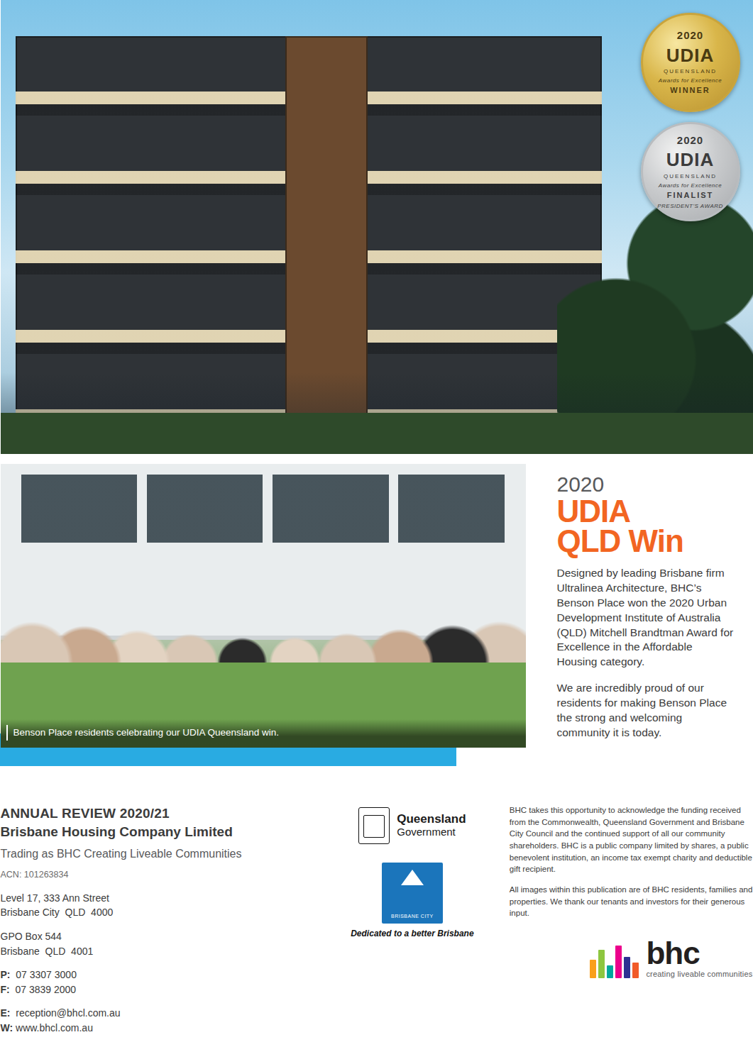2020 UDIA QUEENSLAND Awards for Excellence WINNER
2020 UDIA QUEENSLAND Awards for Excellence FINALIST PRESIDENT'S AWARD
2020
UDIA
QLD Win
Designed by leading Brisbane firm Ultralinea Architecture, BHC’s Benson Place won the 2020 Urban Development Institute of Australia (QLD) Mitchell Brandtman Award for Excellence in the Affordable Housing category.
We are incredibly proud of our residents for making Benson Place the strong and welcoming community it is today.
Benson Place residents celebrating our UDIA Queensland win.
ANNUAL REVIEW 2020/21
Brisbane Housing Company Limited
Trading as BHC Creating Liveable Communities
ACN: 101263834
Level 17, 333 Ann Street
Brisbane City QLD 4000 GPO Box 544
Brisbane QLD 4001
P: 07 3307 3000
F: 07 3839 2000
E: reception@bhcl.com.au
W: www.bhcl.com.au
Queensland Government
Dedicated to a better Brisbane
BHC takes this opportunity to acknowledge the funding received from the Commonwealth, Queensland Government and Brisbane City Council and the continued support of all our community shareholders. BHC is a public company limited by shares, a public benevolent institution, an income tax exempt charity and deductible gift recipient.
All images within this publication are of BHC residents, families and properties. We thank our tenants and investors for their generous input.
bhc
creating liveable communities